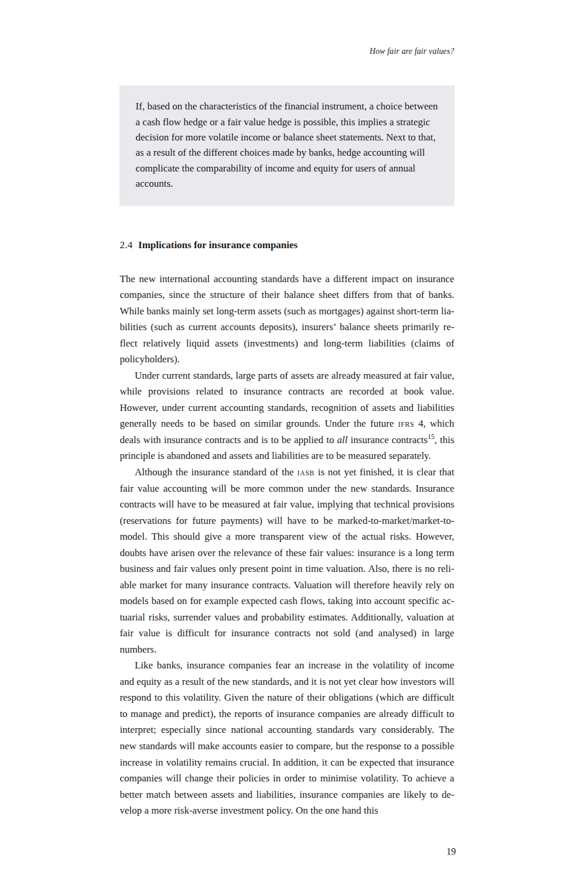How fair are fair values?
If, based on the characteristics of the financial instrument, a choice between a cash flow hedge or a fair value hedge is possible, this implies a strategic decision for more volatile income or balance sheet statements. Next to that, as a result of the different choices made by banks, hedge accounting will complicate the comparability of income and equity for users of annual accounts.
2.4 Implications for insurance companies
The new international accounting standards have a different impact on insurance companies, since the structure of their balance sheet differs from that of banks. While banks mainly set long-term assets (such as mortgages) against short-term liabilities (such as current accounts deposits), insurers’ balance sheets primarily reflect relatively liquid assets (investments) and long-term liabilities (claims of policyholders).
Under current standards, large parts of assets are already measured at fair value, while provisions related to insurance contracts are recorded at book value. However, under current accounting standards, recognition of assets and liabilities generally needs to be based on similar grounds. Under the future ifrs 4, which deals with insurance contracts and is to be applied to all insurance contracts15, this principle is abandoned and assets and liabilities are to be measured separately.
Although the insurance standard of the iasb is not yet finished, it is clear that fair value accounting will be more common under the new standards. Insurance contracts will have to be measured at fair value, implying that technical provisions (reservations for future payments) will have to be marked-to-market/market-to-model. This should give a more transparent view of the actual risks. However, doubts have arisen over the relevance of these fair values: insurance is a long term business and fair values only present point in time valuation. Also, there is no reliable market for many insurance contracts. Valuation will therefore heavily rely on models based on for example expected cash flows, taking into account specific actuarial risks, surrender values and probability estimates. Additionally, valuation at fair value is difficult for insurance contracts not sold (and analysed) in large numbers.
Like banks, insurance companies fear an increase in the volatility of income and equity as a result of the new standards, and it is not yet clear how investors will respond to this volatility. Given the nature of their obligations (which are difficult to manage and predict), the reports of insurance companies are already difficult to interpret; especially since national accounting standards vary considerably. The new standards will make accounts easier to compare, but the response to a possible increase in volatility remains crucial. In addition, it can be expected that insurance companies will change their policies in order to minimise volatility. To achieve a better match between assets and liabilities, insurance companies are likely to develop a more risk-averse investment policy. On the one hand this
19